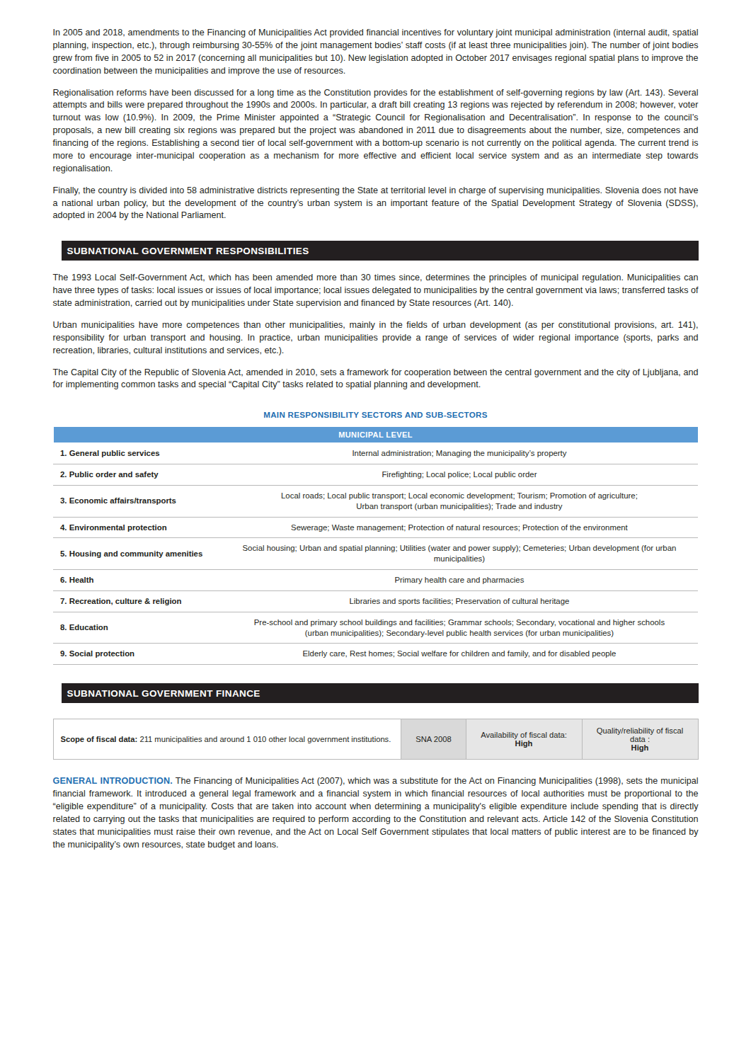In 2005 and 2018, amendments to the Financing of Municipalities Act provided financial incentives for voluntary joint municipal administration (internal audit, spatial planning, inspection, etc.), through reimbursing 30-55% of the joint management bodies’ staff costs (if at least three municipalities join). The number of joint bodies grew from five in 2005 to 52 in 2017 (concerning all municipalities but 10). New legislation adopted in October 2017 envisages regional spatial plans to improve the coordination between the municipalities and improve the use of resources.
Regionalisation reforms have been discussed for a long time as the Constitution provides for the establishment of self-governing regions by law (Art. 143). Several attempts and bills were prepared throughout the 1990s and 2000s. In particular, a draft bill creating 13 regions was rejected by referendum in 2008; however, voter turnout was low (10.9%). In 2009, the Prime Minister appointed a “Strategic Council for Regionalisation and Decentralisation”. In response to the council’s proposals, a new bill creating six regions was prepared but the project was abandoned in 2011 due to disagreements about the number, size, competences and financing of the regions. Establishing a second tier of local self-government with a bottom-up scenario is not currently on the political agenda. The current trend is more to encourage inter-municipal cooperation as a mechanism for more effective and efficient local service system and as an intermediate step towards regionalisation.
Finally, the country is divided into 58 administrative districts representing the State at territorial level in charge of supervising municipalities. Slovenia does not have a national urban policy, but the development of the country’s urban system is an important feature of the Spatial Development Strategy of Slovenia (SDSS), adopted in 2004 by the National Parliament.
SUBNATIONAL GOVERNMENT RESPONSIBILITIES
The 1993 Local Self-Government Act, which has been amended more than 30 times since, determines the principles of municipal regulation. Municipalities can have three types of tasks: local issues or issues of local importance; local issues delegated to municipalities by the central government via laws; transferred tasks of state administration, carried out by municipalities under State supervision and financed by State resources (Art. 140).
Urban municipalities have more competences than other municipalities, mainly in the fields of urban development (as per constitutional provisions, art. 141), responsibility for urban transport and housing. In practice, urban municipalities provide a range of services of wider regional importance (sports, parks and recreation, libraries, cultural institutions and services, etc.).
The Capital City of the Republic of Slovenia Act, amended in 2010, sets a framework for cooperation between the central government and the city of Ljubljana, and for implementing common tasks and special “Capital City” tasks related to spatial planning and development.
MAIN RESPONSIBILITY SECTORS AND SUB-SECTORS
| MUNICIPAL LEVEL |
| --- |
| 1. General public services | Internal administration; Managing the municipality’s property |
| 2. Public order and safety | Firefighting; Local police; Local public order |
| 3. Economic affairs/transports | Local roads; Local public transport; Local economic development; Tourism; Promotion of agriculture; Urban transport (urban municipalities); Trade and industry |
| 4. Environmental protection | Sewerage; Waste management; Protection of natural resources; Protection of the environment |
| 5. Housing and community amenities | Social housing; Urban and spatial planning; Utilities (water and power supply); Cemeteries; Urban development (for urban municipalities) |
| 6. Health | Primary health care and pharmacies |
| 7. Recreation, culture & religion | Libraries and sports facilities; Preservation of cultural heritage |
| 8. Education | Pre-school and primary school buildings and facilities; Grammar schools; Secondary, vocational and higher schools (urban municipalities); Secondary-level public health services (for urban municipalities) |
| 9. Social protection | Elderly care, Rest homes; Social welfare for children and family, and for disabled people |
SUBNATIONAL GOVERNMENT FINANCE
| Scope of fiscal data: 211 municipalities and around 1 010 other local government institutions. | SNA 2008 | Availability of fiscal data: High | Quality/reliability of fiscal data : High |
GENERAL INTRODUCTION. The Financing of Municipalities Act (2007), which was a substitute for the Act on Financing Municipalities (1998), sets the municipal financial framework. It introduced a general legal framework and a financial system in which financial resources of local authorities must be proportional to the “eligible expenditure” of a municipality. Costs that are taken into account when determining a municipality's eligible expenditure include spending that is directly related to carrying out the tasks that municipalities are required to perform according to the Constitution and relevant acts. Article 142 of the Slovenia Constitution states that municipalities must raise their own revenue, and the Act on Local Self Government stipulates that local matters of public interest are to be financed by the municipality’s own resources, state budget and loans.